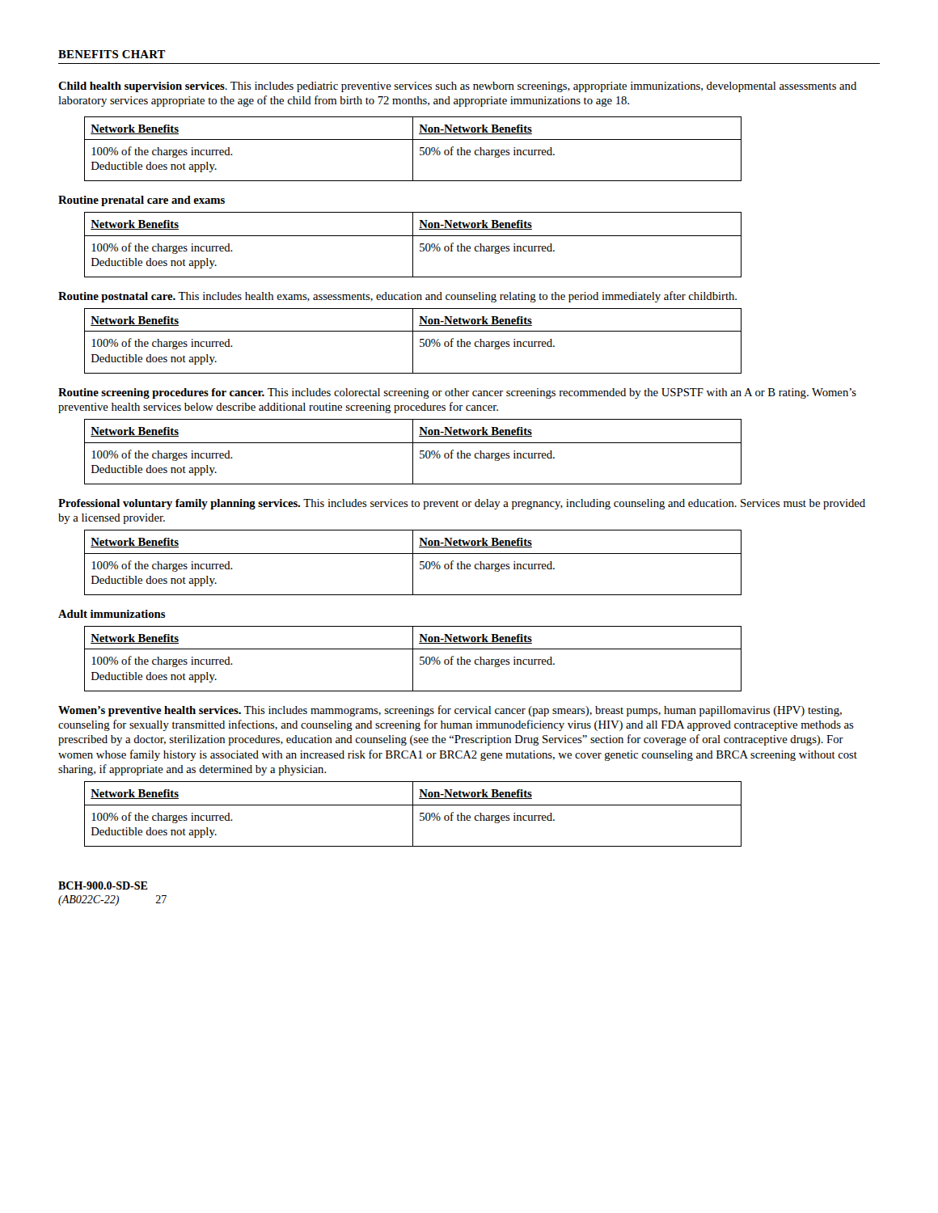BENEFITS CHART
Child health supervision services. This includes pediatric preventive services such as newborn screenings, appropriate immunizations, developmental assessments and laboratory services appropriate to the age of the child from birth to 72 months, and appropriate immunizations to age 18.
| Network Benefits | Non-Network Benefits |
| --- | --- |
| 100% of the charges incurred. Deductible does not apply. | 50% of the charges incurred. |
Routine prenatal care and exams
| Network Benefits | Non-Network Benefits |
| --- | --- |
| 100% of the charges incurred. Deductible does not apply. | 50% of the charges incurred. |
Routine postnatal care. This includes health exams, assessments, education and counseling relating to the period immediately after childbirth.
| Network Benefits | Non-Network Benefits |
| --- | --- |
| 100% of the charges incurred. Deductible does not apply. | 50% of the charges incurred. |
Routine screening procedures for cancer. This includes colorectal screening or other cancer screenings recommended by the USPSTF with an A or B rating. Women’s preventive health services below describe additional routine screening procedures for cancer.
| Network Benefits | Non-Network Benefits |
| --- | --- |
| 100% of the charges incurred. Deductible does not apply. | 50% of the charges incurred. |
Professional voluntary family planning services. This includes services to prevent or delay a pregnancy, including counseling and education. Services must be provided by a licensed provider.
| Network Benefits | Non-Network Benefits |
| --- | --- |
| 100% of the charges incurred. Deductible does not apply. | 50% of the charges incurred. |
Adult immunizations
| Network Benefits | Non-Network Benefits |
| --- | --- |
| 100% of the charges incurred. Deductible does not apply. | 50% of the charges incurred. |
Women’s preventive health services. This includes mammograms, screenings for cervical cancer (pap smears), breast pumps, human papillomavirus (HPV) testing, counseling for sexually transmitted infections, and counseling and screening for human immunodeficiency virus (HIV) and all FDA approved contraceptive methods as prescribed by a doctor, sterilization procedures, education and counseling (see the “Prescription Drug Services” section for coverage of oral contraceptive drugs). For women whose family history is associated with an increased risk for BRCA1 or BRCA2 gene mutations, we cover genetic counseling and BRCA screening without cost sharing, if appropriate and as determined by a physician.
| Network Benefits | Non-Network Benefits |
| --- | --- |
| 100% of the charges incurred. Deductible does not apply. | 50% of the charges incurred. |
BCH-900.0-SD-SE
(AB022C-22) 27